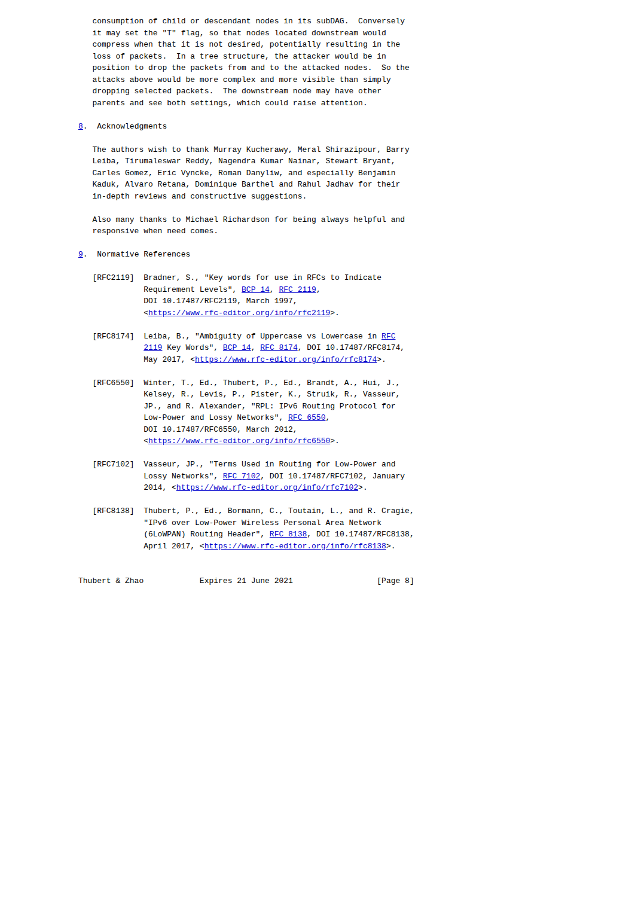consumption of child or descendant nodes in its subDAG.  Conversely
   it may set the "T" flag, so that nodes located downstream would
   compress when that it is not desired, potentially resulting in the
   loss of packets.  In a tree structure, the attacker would be in
   position to drop the packets from and to the attacked nodes.  So the
   attacks above would be more complex and more visible than simply
   dropping selected packets.  The downstream node may have other
   parents and see both settings, which could raise attention.

8.  Acknowledgments

   The authors wish to thank Murray Kucherawy, Meral Shirazipour, Barry
   Leiba, Tirumaleswar Reddy, Nagendra Kumar Nainar, Stewart Bryant,
   Carles Gomez, Eric Vyncke, Roman Danyliw, and especially Benjamin
   Kaduk, Alvaro Retana, Dominique Barthel and Rahul Jadhav for their
   in-depth reviews and constructive suggestions.

   Also many thanks to Michael Richardson for being always helpful and
   responsive when need comes.

9.  Normative References

   [RFC2119]  Bradner, S., "Key words for use in RFCs to Indicate
              Requirement Levels", BCP 14, RFC 2119,
              DOI 10.17487/RFC2119, March 1997,
              <https://www.rfc-editor.org/info/rfc2119>.

   [RFC8174]  Leiba, B., "Ambiguity of Uppercase vs Lowercase in RFC
              2119 Key Words", BCP 14, RFC 8174, DOI 10.17487/RFC8174,
              May 2017, <https://www.rfc-editor.org/info/rfc8174>.

   [RFC6550]  Winter, T., Ed., Thubert, P., Ed., Brandt, A., Hui, J.,
              Kelsey, R., Levis, P., Pister, K., Struik, R., Vasseur,
              JP., and R. Alexander, "RPL: IPv6 Routing Protocol for
              Low-Power and Lossy Networks", RFC 6550,
              DOI 10.17487/RFC6550, March 2012,
              <https://www.rfc-editor.org/info/rfc6550>.

   [RFC7102]  Vasseur, JP., "Terms Used in Routing for Low-Power and
              Lossy Networks", RFC 7102, DOI 10.17487/RFC7102, January
              2014, <https://www.rfc-editor.org/info/rfc7102>.

   [RFC8138]  Thubert, P., Ed., Bormann, C., Toutain, L., and R. Cragie,
              "IPv6 over Low-Power Wireless Personal Area Network
              (6LoWPAN) Routing Header", RFC 8138, DOI 10.17487/RFC8138,
              April 2017, <https://www.rfc-editor.org/info/rfc8138>.


Thubert & Zhao            Expires 21 June 2021                  [Page 8]